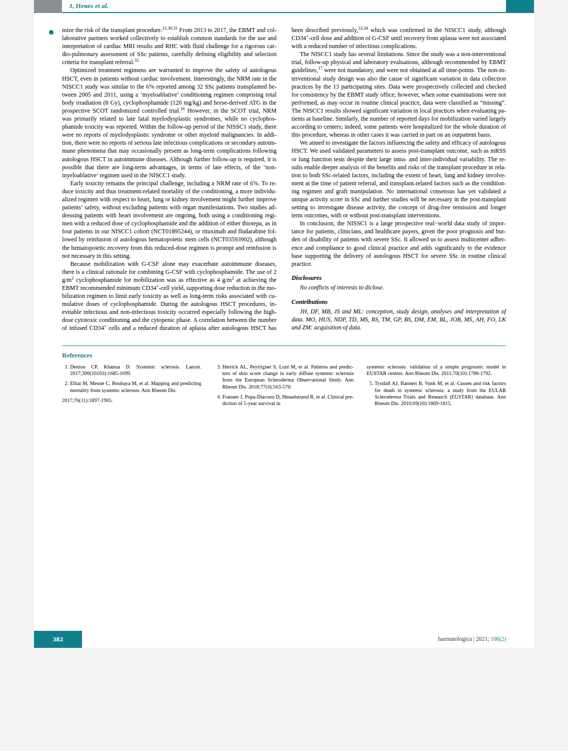J, Henes et al.
mize the risk of the transplant procedure.21,30,31 From 2013 to 2017, the EBMT and collaborative partners worked collectively to establish common standards for the use and interpretation of cardiac MRI results and RHC with fluid challenge for a rigorous cardio-pulmonary assessment of SSc patients, carefully defining eligibility and selection criteria for transplant referral.32
Optimized treatment regimens are warranted to improve the safety of autologous HSCT, even in patients without cardiac involvement. Interestingly, the NRM rate in the NISCC1 study was similar to the 6% reported among 32 SSc patients transplanted between 2005 and 2011, using a ‘myeloablative’ conditioning regimen comprising total body irradiation (8 Gy), cyclophosphamide (120 mg/kg) and horse-derived ATG in the prospective SCOT randomized controlled trial.16 However, in the SCOT trial, NRM was primarily related to late fatal myelodysplastic syndromes, while no cyclophosphamide toxicity was reported. Within the follow-up period of the NISSC1 study, there were no reports of myelodysplastic syndrome or other myeloid malignancies. In addition, there were no reports of serious late infectious complications or secondary autoimmune phenomena that may occasionally present as long-term complications following autologous HSCT in autoimmune diseases. Although further follow-up is required, it is possible that there are long-term advantages, in terms of late effects, of the ‘non-myeloablative’ regimen used in the NISCC1 study.
Early toxicity remains the principal challenge, including a NRM rate of 6%. To reduce toxicity and thus treatment-related mortality of the conditioning, a more individualized regimen with respect to heart, lung or kidney involvement might further improve patients’ safety, without excluding patients with organ manifestations. Two studies addressing patients with heart involvement are ongoing, both using a conditioning regimen with a reduced dose of cyclophosphamide and the addition of either thiotepa, as in four patients in our NISCC1 cohort (NCT01895244), or rituximab and fludarabine followed by reinfusion of autologous hematopoietic stem cells (NCT03593902), although the hematopoietic recovery from this reduced-dose regimen is prompt and reinfusion is not necessary in this setting.
Because mobilization with G-CSF alone may exacerbate autoimmune diseases, there is a clinical rationale for combining G-CSF with cyclophosphamide. The use of 2 g/m2 cyclophosphamide for mobilization was as effective as 4 g/m2 at achieving the EBMT recommended minimum CD34+-cell yield, supporting dose reduction in the mobilization regimen to limit early toxicity as well as long-term risks associated with cumulative doses of cyclophosphamide. During the autologous HSCT procedures, inevitable infectious and non-infectious toxicity occurred especially following the high-dose cytotoxic conditioning and the cytopenic phase. A correlation between the number of infused CD34+ cells and a reduced duration of aplasia after autologous HSCT has been described previously,33,34 which was confirmed in the NISCC1 study, although CD34+-cell dose and addition of G-CSF until recovery from aplasia were not associated with a reduced number of infectious complications.
The NISCC1 study has several limitations. Since the study was a non-interventional trial, follow-up physical and laboratory evaluations, although recommended by EBMT guidelines,17 were not mandatory, and were not obtained at all time-points. The non-interventional study design was also the cause of significant variation in data collection practices by the 13 participating sites. Data were prospectively collected and checked for consistency by the EBMT study office; however, when some examinations were not performed, as may occur in routine clinical practice, data were classified as “missing”. The NISCC1 results showed significant variation in local practices when evaluating patients at baseline. Similarly, the number of reported days for mobilization varied largely according to centers; indeed, some patients were hospitalized for the whole duration of this procedure, whereas in other cases it was carried in part on an outpatient basis.
We aimed to investigate the factors influencing the safety and efficacy of autologous HSCT. We used validated parameters to assess post-transplant outcome, such as mRSS or lung function tests despite their large intra- and inter-individual variability. The results enable deeper analysis of the benefits and risks of the transplant procedure in relation to both SSc-related factors, including the extent of heart, lung and kidney involvement at the time of patient referral, and transplant-related factors such as the conditioning regimen and graft manipulation. No international consensus has yet validated a unique activity score in SSc and further studies will be necessary in the post-transplant setting to investigate disease activity, the concept of drug-free remission and longer term outcomes, with or without post-transplant interventions.
In conclusion, the NISSC1 is a large prospective real−world data study of importance for patients, clinicians, and healthcare payers, given the poor prognosis and burden of disability of patients with severe SSc. It allowed us to assess multicenter adherence and compliance to good clinical practice and adds significantly to the evidence base supporting the delivery of autologous HSCT for severe SSc in routine clinical practice.
Disclosures
No conflicts of interests to diclose.
Contributions
JH, DF, MB, JS and ML: conception, study design, analyses and interpretation of data. MO, HUS, NDP, TD, MS, RS, TM, GP, BS, DM, EM, BL, JOB, MS, AH, FO, LK and ZM: acquisition of data.
References
Denton CP, Khanna D. Systemic sclerosis. Lancet. 2017;390(10103):1685-1699.
Elhai M, Meune C, Boubaya M, et al. Mapping and predicting mortality from systemic sclerosis. Ann Rheum Dis.
2017;76(11):1897-1905.
Herrick AL, Peytrignet S, Lunt M, et al. Patterns and predictors of skin score change in early diffuse systemic sclerosis from the European Scleroderma Observational Study. Ann Rheum Dis. 2018;77(4):563-570.
Fransen J, Popa-Diaconu D, Hesselstrand R, et al. Clinical prediction of 5-year survival in
systemic sclerosis: validation of a simple prognostic model in EUSTAR centres. Ann Rheum Dis. 2011;70(10):1788-1792.
Tyndall AJ, Bannert B, Vonk M, et al. Causes and risk factors for death in systemic sclerosis: a study from the EULAR Scleroderma Trials and Research (EUSTAR) database. Ann Rheum Dis. 2010;69(10):1809-1815.
382
haematologica | 2021; 106(2)